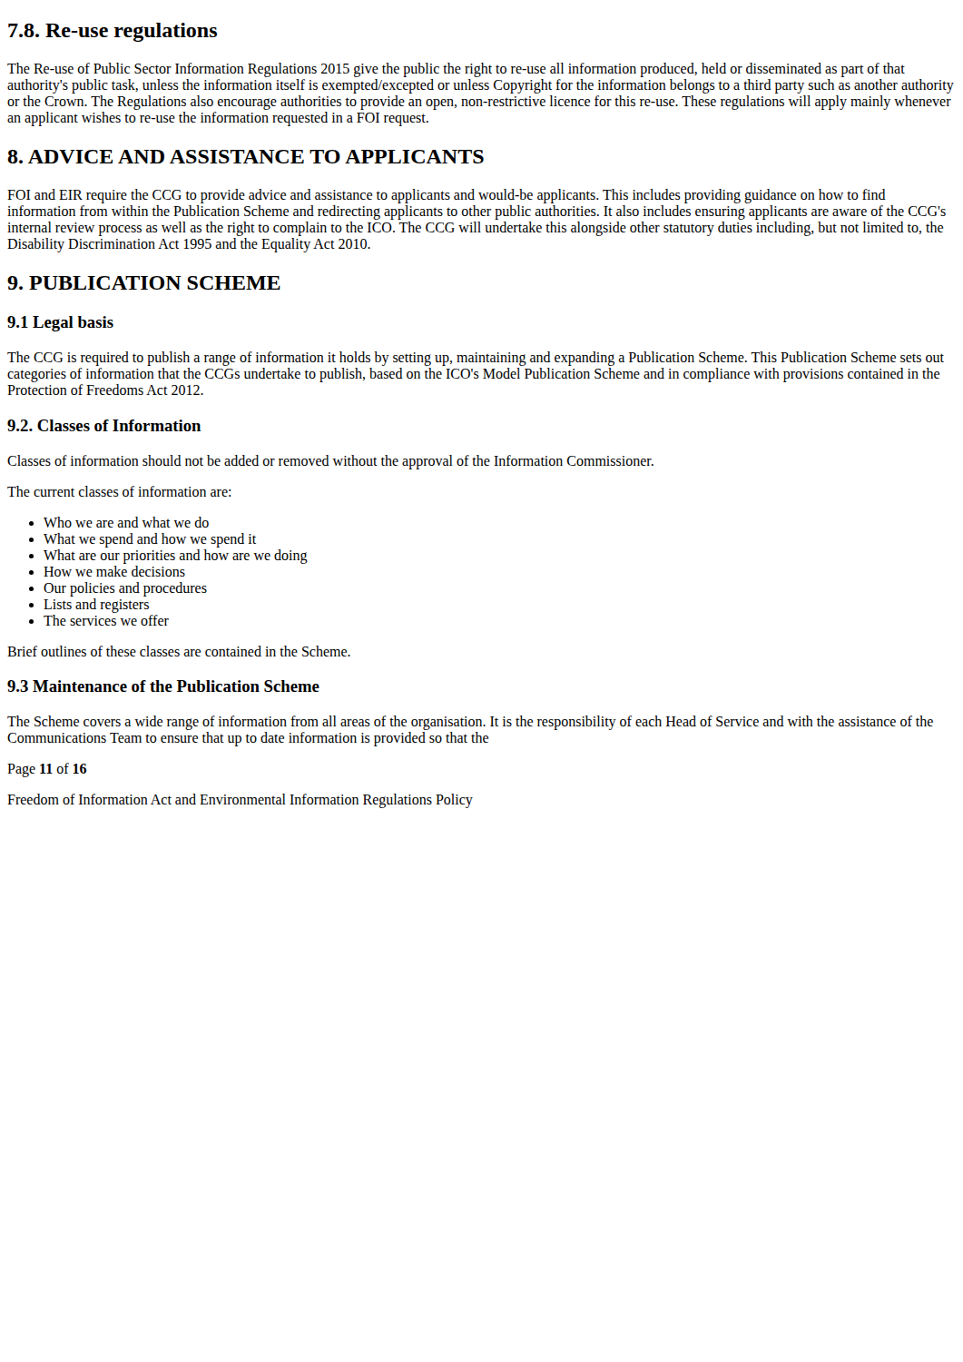7.8. Re-use regulations
The Re-use of Public Sector Information Regulations 2015 give the public the right to re-use all information produced, held or disseminated as part of that authority's public task, unless the information itself is exempted/excepted or unless Copyright for the information belongs to a third party such as another authority or the Crown. The Regulations also encourage authorities to provide an open, non-restrictive licence for this re-use. These regulations will apply mainly whenever an applicant wishes to re-use the information requested in a FOI request.
8. ADVICE AND ASSISTANCE TO APPLICANTS
FOI and EIR require the CCG to provide advice and assistance to applicants and would-be applicants. This includes providing guidance on how to find information from within the Publication Scheme and redirecting applicants to other public authorities. It also includes ensuring applicants are aware of the CCG's internal review process as well as the right to complain to the ICO. The CCG will undertake this alongside other statutory duties including, but not limited to, the Disability Discrimination Act 1995 and the Equality Act 2010.
9. PUBLICATION SCHEME
9.1 Legal basis
The CCG is required to publish a range of information it holds by setting up, maintaining and expanding a Publication Scheme. This Publication Scheme sets out categories of information that the CCGs undertake to publish, based on the ICO's Model Publication Scheme and in compliance with provisions contained in the Protection of Freedoms Act 2012.
9.2. Classes of Information
Classes of information should not be added or removed without the approval of the Information Commissioner.
The current classes of information are:
Who we are and what we do
What we spend and how we spend it
What are our priorities and how are we doing
How we make decisions
Our policies and procedures
Lists and registers
The services we offer
Brief outlines of these classes are contained in the Scheme.
9.3 Maintenance of the Publication Scheme
The Scheme covers a wide range of information from all areas of the organisation. It is the responsibility of each Head of Service and with the assistance of the Communications Team to ensure that up to date information is provided so that the
Page 11 of 16
Freedom of Information Act and Environmental Information Regulations Policy